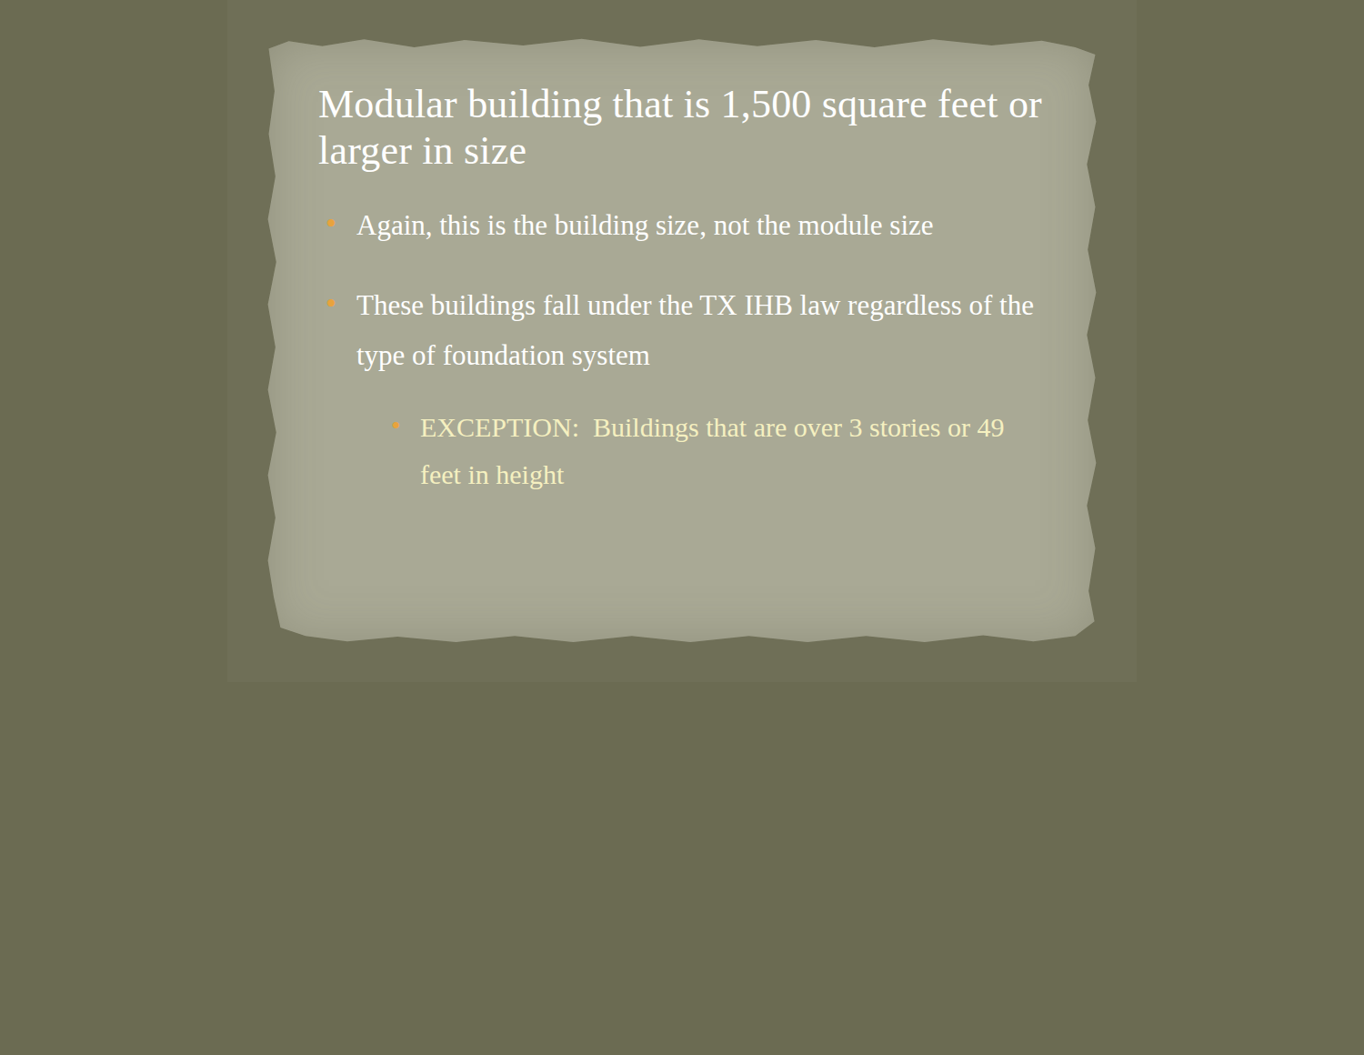Modular building that is 1,500 square feet or larger in size
Again, this is the building size, not the module size
These buildings fall under the TX IHB law regardless of the type of foundation system
EXCEPTION: Buildings that are over 3 stories or 49 feet in height